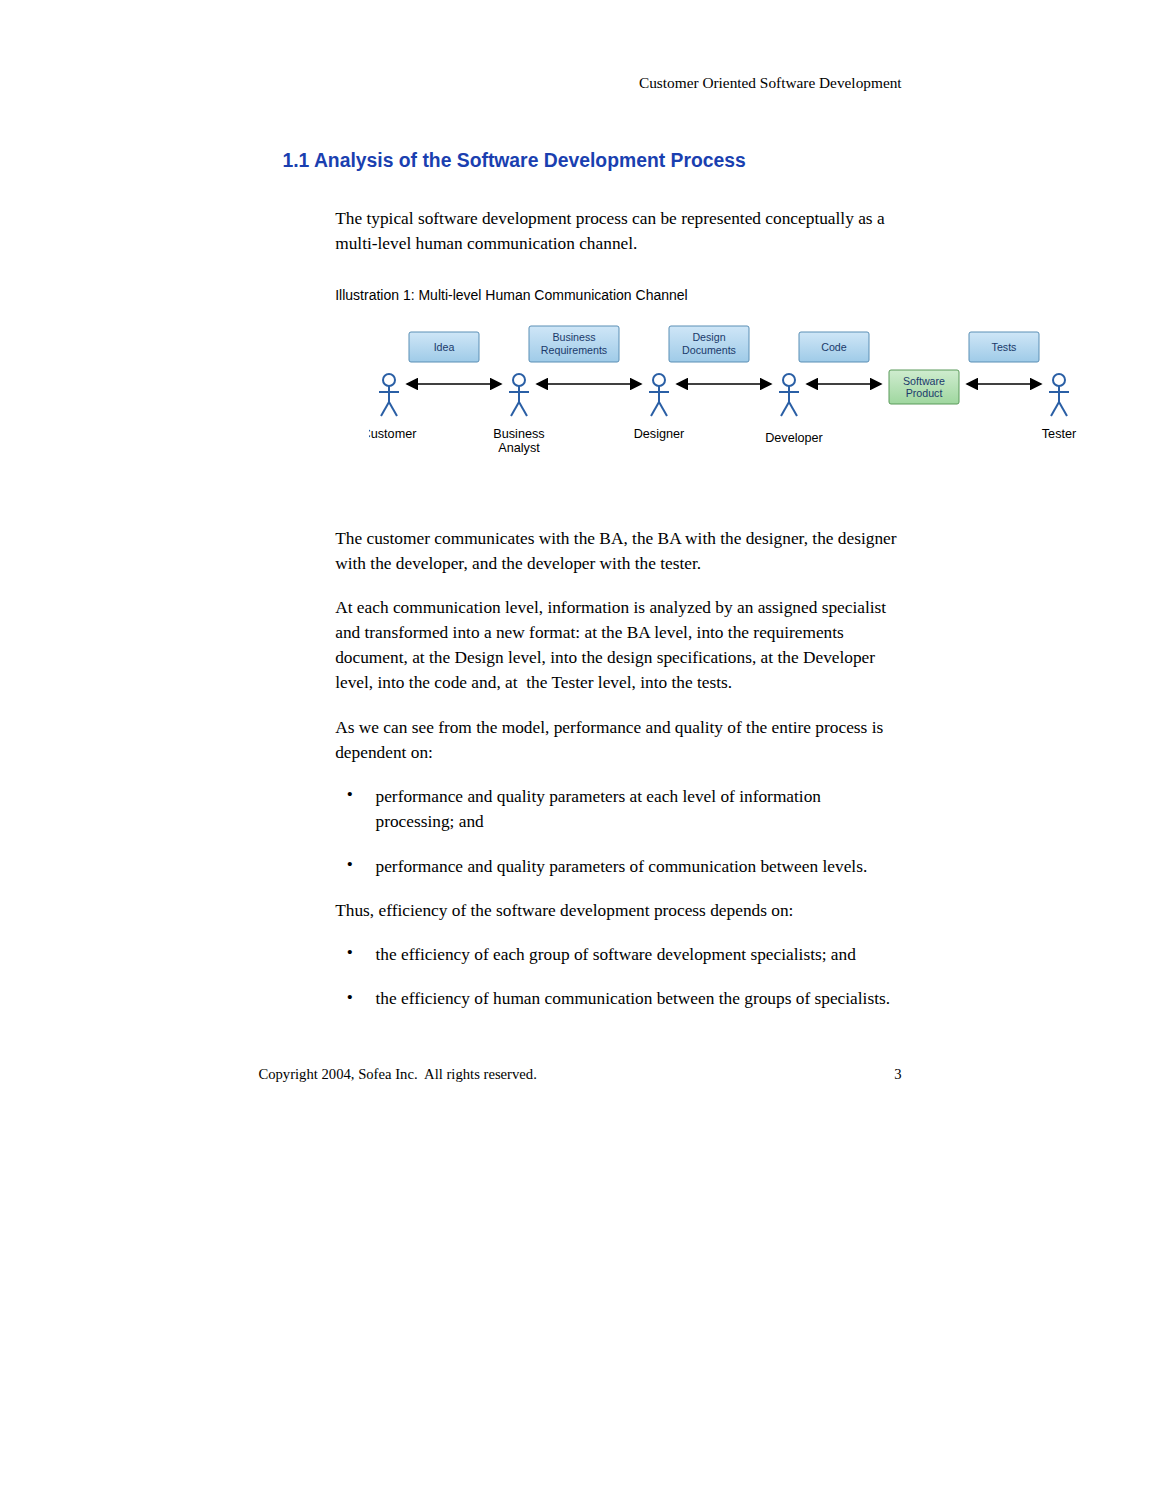Customer Oriented Software Development
1.1 Analysis of the Software Development Process
The typical software development process can be represented conceptually as a multi-level human communication channel.
Illustration 1: Multi-level Human Communication Channel
Idea Business Requirements Design Documents Code Tests Software Product Customer Business Analyst Designer Developer Tester
The customer communicates with the BA, the BA with the designer, the designer with the developer, and the developer with the tester.
At each communication level, information is analyzed by an assigned specialist and transformed into a new format: at the BA level, into the requirements document, at the Design level, into the design specifications, at the Developer level, into the code and, at the Tester level, into the tests.
As we can see from the model, performance and quality of the entire process is dependent on:
performance and quality parameters at each level of information processing; and
performance and quality parameters of communication between levels.
Thus, efficiency of the software development process depends on:
the efficiency of each group of software development specialists; and
the efficiency of human communication between the groups of specialists.
Copyright 2004, Sofea Inc. All rights reserved.
3